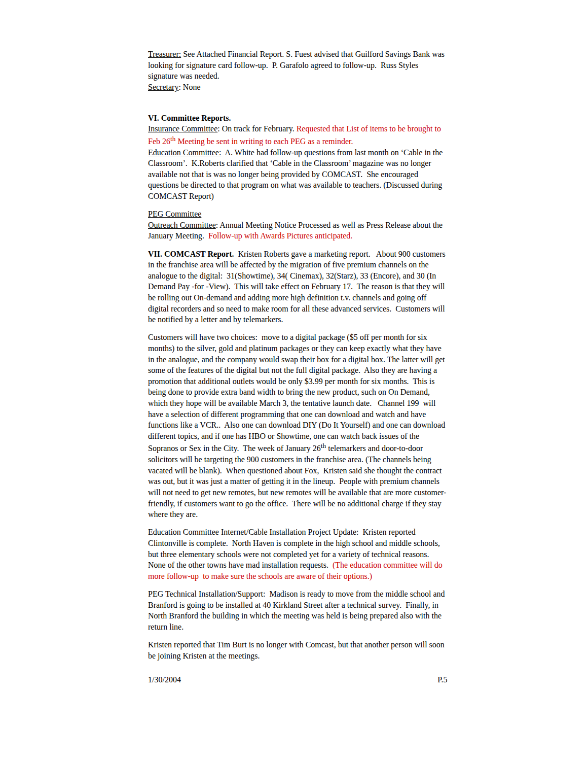Treasurer: See Attached Financial Report. S. Fuest advised that Guilford Savings Bank was looking for signature card follow-up. P. Garafolo agreed to follow-up. Russ Styles signature was needed.
Secretary: None
VI. Committee Reports.
Insurance Committee: On track for February. Requested that List of items to be brought to Feb 26th Meeting be sent in writing to each PEG as a reminder.
Education Committee: A. White had follow-up questions from last month on ‘Cable in the Classroom’. K.Roberts clarified that ‘Cable in the Classroom’ magazine was no longer available not that is was no longer being provided by COMCAST. She encouraged questions be directed to that program on what was available to teachers. (Discussed during COMCAST Report)
PEG Committee
Outreach Committee: Annual Meeting Notice Processed as well as Press Release about the January Meeting. Follow-up with Awards Pictures anticipated.
VII. COMCAST Report. Kristen Roberts gave a marketing report. About 900 customers in the franchise area will be affected by the migration of five premium channels on the analogue to the digital: 31(Showtime), 34( Cinemax), 32(Starz), 33 (Encore), and 30 (In Demand Pay -for -View). This will take effect on February 17. The reason is that they will be rolling out On-demand and adding more high definition t.v. channels and going off digital recorders and so need to make room for all these advanced services. Customers will be notified by a letter and by telemarkers.
Customers will have two choices: move to a digital package ($5 off per month for six months) to the silver, gold and platinum packages or they can keep exactly what they have in the analogue, and the company would swap their box for a digital box. The latter will get some of the features of the digital but not the full digital package. Also they are having a promotion that additional outlets would be only $3.99 per month for six months. This is being done to provide extra band width to bring the new product, such on On Demand, which they hope will be available March 3, the tentative launch date. Channel 199 will have a selection of different programming that one can download and watch and have functions like a VCR.. Also one can download DIY (Do It Yourself) and one can download different topics, and if one has HBO or Showtime, one can watch back issues of the Sopranos or Sex in the City. The week of January 26th telemarkers and door-to-door solicitors will be targeting the 900 customers in the franchise area. (The channels being vacated will be blank). When questioned about Fox, Kristen said she thought the contract was out, but it was just a matter of getting it in the lineup. People with premium channels will not need to get new remotes, but new remotes will be available that are more customer-friendly, if customers want to go the office. There will be no additional charge if they stay where they are.
Education Committee Internet/Cable Installation Project Update: Kristen reported Clintonville is complete. North Haven is complete in the high school and middle schools, but three elementary schools were not completed yet for a variety of technical reasons. None of the other towns have mad installation requests. (The education committee will do more follow-up to make sure the schools are aware of their options.)
PEG Technical Installation/Support: Madison is ready to move from the middle school and Branford is going to be installed at 40 Kirkland Street after a technical survey. Finally, in North Branford the building in which the meeting was held is being prepared also with the return line.
Kristen reported that Tim Burt is no longer with Comcast, but that another person will soon be joining Kristen at the meetings.
1/30/2004 P.5